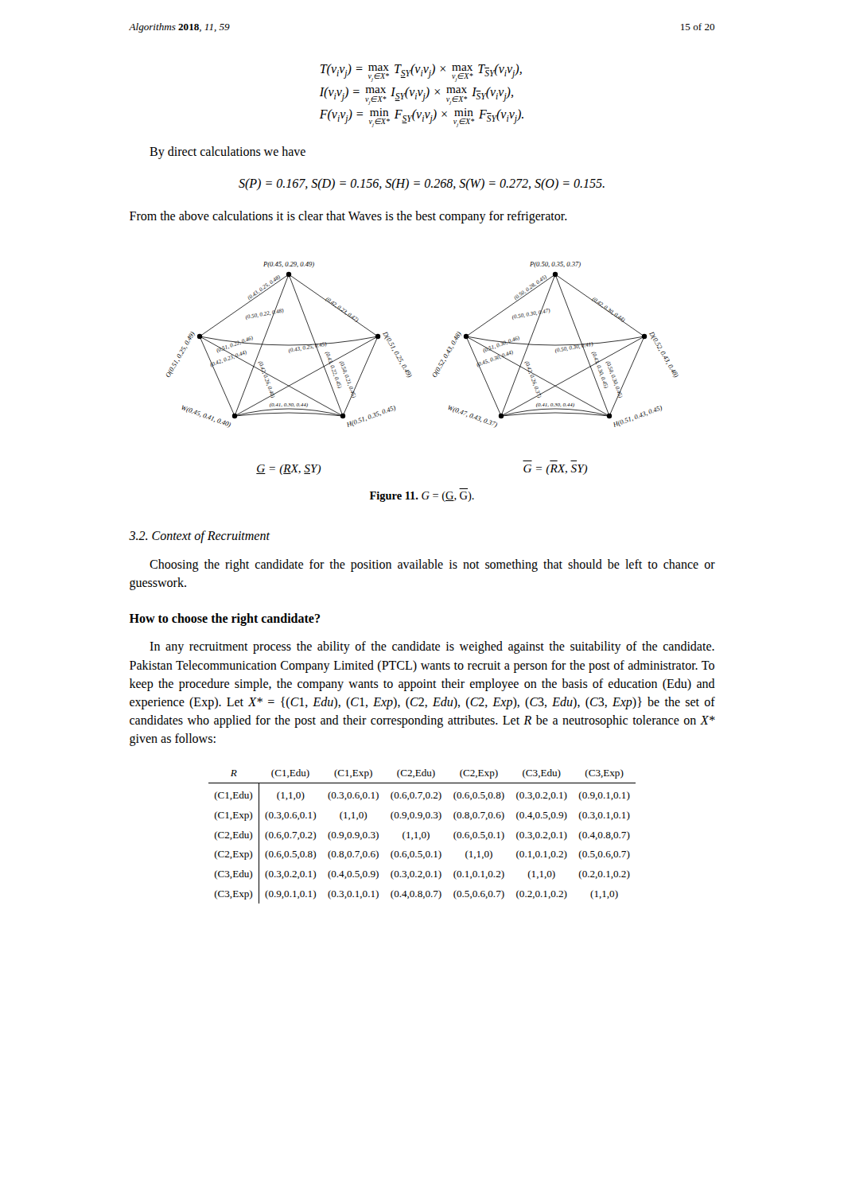Algorithms 2018, 11, 59 15 of 20
T(vivj) = max vj∈X* TSY(vivj) × max vj∈X* TSY(vivj), I(vivj) = max vj∈X* ISY(vivj) × max vj∈X* ISY(vivj), F(vivj) = min vj∈X* FSY(vivj) × min vj∈X* FSY(vivj).
By direct calculations we have
S(P) = 0.167, S(D) = 0.156, S(H) = 0.268, S(W) = 0.272, S(O) = 0.155.
From the above calculations it is clear that Waves is the best company for refrigerator.
P(0.45, 0.29, 0.49) D(0.51, 0.25, 0.49) H(0.51, 0.35, 0.45) W(0.45, 0.41, 0.40) O(0.51, 0.25, 0.49) (0.42, 0.23, 0.47) (0.43, 0.25, 0.48) (0.50, 0.22, 0.48) (0.51, 0.22, 0.46) (0.42, 0.23, 0.44) (0.42, 0.26, 0.40) (0.43, 0.25, 0.45) (0.43, 0.22, 0.45) (0.50, 0.21, 0.45) (0.41, 0.30, 0.44)
G = (RX, SY)
P(0.50, 0.35, 0.37) D(0.52, 0.43, 0.48) H(0.51, 0.43, 0.45) W(0.47, 0.43, 0.37) O(0.52, 0.43, 0.48) (0.42, 0.30, 0.44) (0.50, 0.28, 0.45) (0.50, 0.30, 0.47) (0.51, 0.30, 0.46) (0.45, 0.30, 0.44) (0.42, 0.26, 0.37) (0.50, 0.30, 0.41) (0.43, 0.30, 0.45) (0.50, 0.30, 0.45) (0.41, 0.30, 0.44)
G = (RX, SY)
Figure 11. G = (G, G).
3.2. Context of Recruitment
Choosing the right candidate for the position available is not something that should be left to chance or guesswork.
How to choose the right candidate?
In any recruitment process the ability of the candidate is weighed against the suitability of the candidate. Pakistan Telecommunication Company Limited (PTCL) wants to recruit a person for the post of administrator. To keep the procedure simple, the company wants to appoint their employee on the basis of education (Edu) and experience (Exp). Let X* = {(C1, Edu), (C1, Exp), (C2, Edu), (C2, Exp), (C3, Edu), (C3, Exp)} be the set of candidates who applied for the post and their corresponding attributes. Let R be a neutrosophic tolerance on X* given as follows:
| R | (C1,Edu) | (C1,Exp) | (C2,Edu) | (C2,Exp) | (C3,Edu) | (C3,Exp) |
| --- | --- | --- | --- | --- | --- | --- |
| (C1,Edu) | (1,1,0) | (0.3,0.6,0.1) | (0.6,0.7,0.2) | (0.6,0.5,0.8) | (0.3,0.2,0.1) | (0.9,0.1,0.1) |
| (C1,Exp) | (0.3,0.6,0.1) | (1,1,0) | (0.9,0.9,0.3) | (0.8,0.7,0.6) | (0.4,0.5,0.9) | (0.3,0.1,0.1) |
| (C2,Edu) | (0.6,0.7,0.2) | (0.9,0.9,0.3) | (1,1,0) | (0.6,0.5,0.1) | (0.3,0.2,0.1) | (0.4,0.8,0.7) |
| (C2,Exp) | (0.6,0.5,0.8) | (0.8,0.7,0.6) | (0.6,0.5,0.1) | (1,1,0) | (0.1,0.1,0.2) | (0.5,0.6,0.7) |
| (C3,Edu) | (0.3,0.2,0.1) | (0.4,0.5,0.9) | (0.3,0.2,0.1) | (0.1,0.1,0.2) | (1,1,0) | (0.2,0.1,0.2) |
| (C3,Exp) | (0.9,0.1,0.1) | (0.3,0.1,0.1) | (0.4,0.8,0.7) | (0.5,0.6,0.7) | (0.2,0.1,0.2) | (1,1,0) |